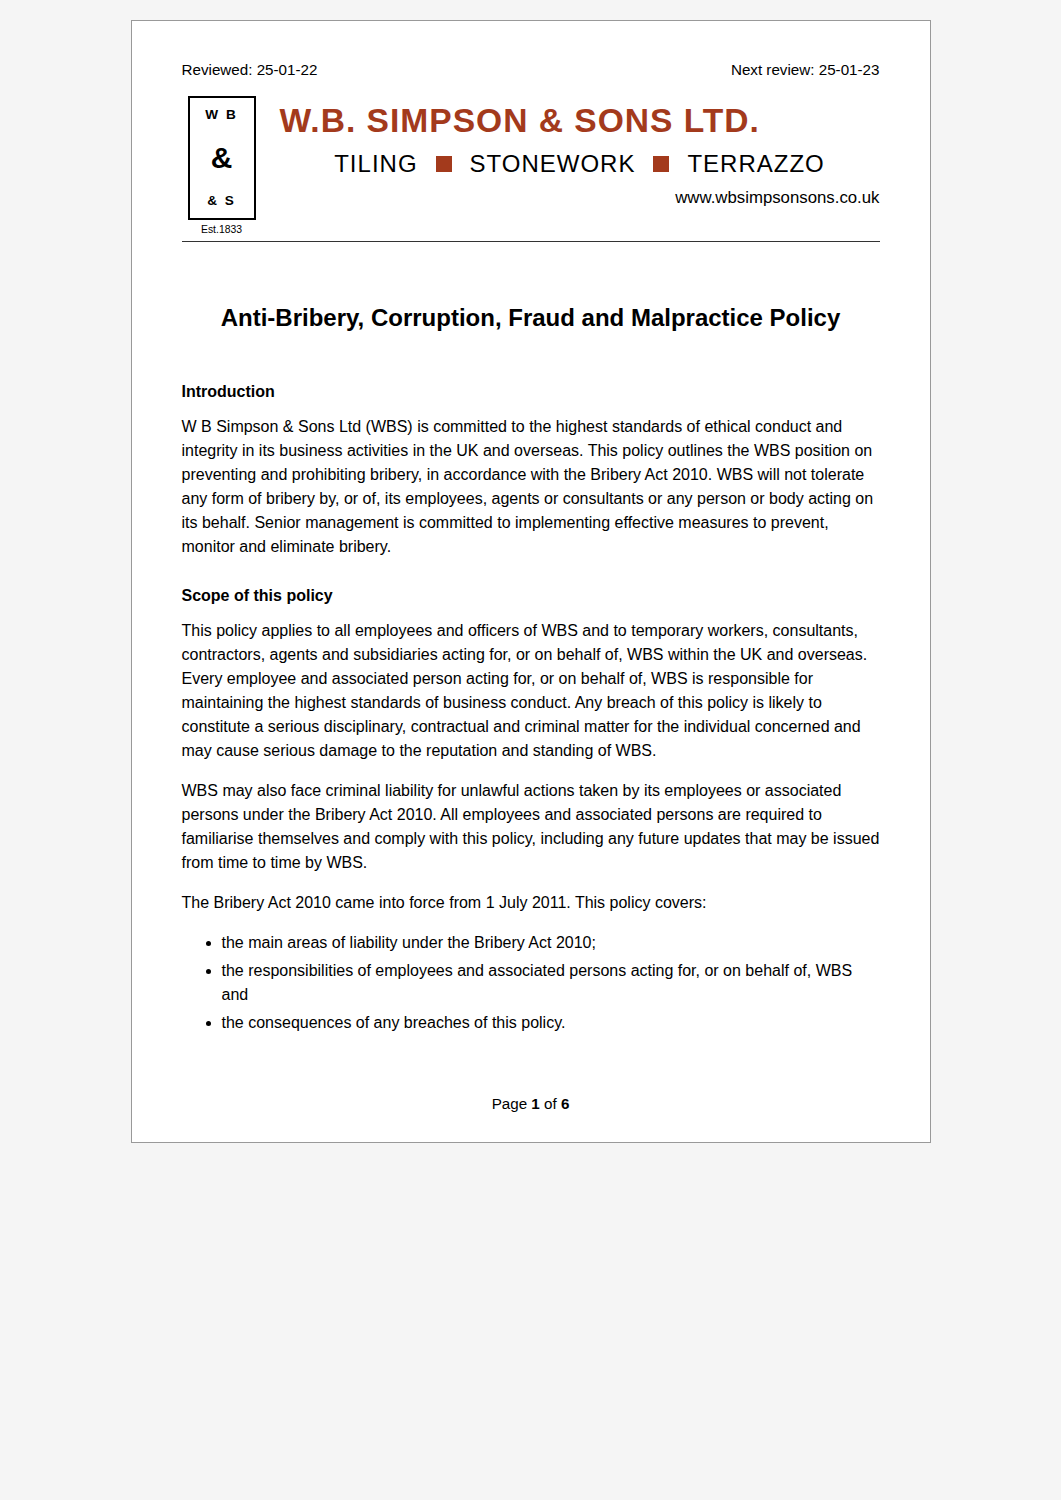Reviewed: 25-01-22 Next review: 25-01-23
W B & & S
Est.1833
W.B. SIMPSON & SONS LTD.
TILING STONEWORK TERRAZZO
www.wbsimpsonsons.co.uk
Anti-Bribery, Corruption, Fraud and Malpractice Policy
Introduction
W B Simpson & Sons Ltd (WBS) is committed to the highest standards of ethical conduct and integrity in its business activities in the UK and overseas. This policy outlines the WBS position on preventing and prohibiting bribery, in accordance with the Bribery Act 2010. WBS will not tolerate any form of bribery by, or of, its employees, agents or consultants or any person or body acting on its behalf. Senior management is committed to implementing effective measures to prevent, monitor and eliminate bribery.
Scope of this policy
This policy applies to all employees and officers of WBS and to temporary workers, consultants, contractors, agents and subsidiaries acting for, or on behalf of, WBS within the UK and overseas. Every employee and associated person acting for, or on behalf of, WBS is responsible for maintaining the highest standards of business conduct. Any breach of this policy is likely to constitute a serious disciplinary, contractual and criminal matter for the individual concerned and may cause serious damage to the reputation and standing of WBS.
WBS may also face criminal liability for unlawful actions taken by its employees or associated persons under the Bribery Act 2010. All employees and associated persons are required to familiarise themselves and comply with this policy, including any future updates that may be issued from time to time by WBS.
The Bribery Act 2010 came into force from 1 July 2011. This policy covers:
the main areas of liability under the Bribery Act 2010;
the responsibilities of employees and associated persons acting for, or on behalf of, WBS and
the consequences of any breaches of this policy.
Page 1 of 6